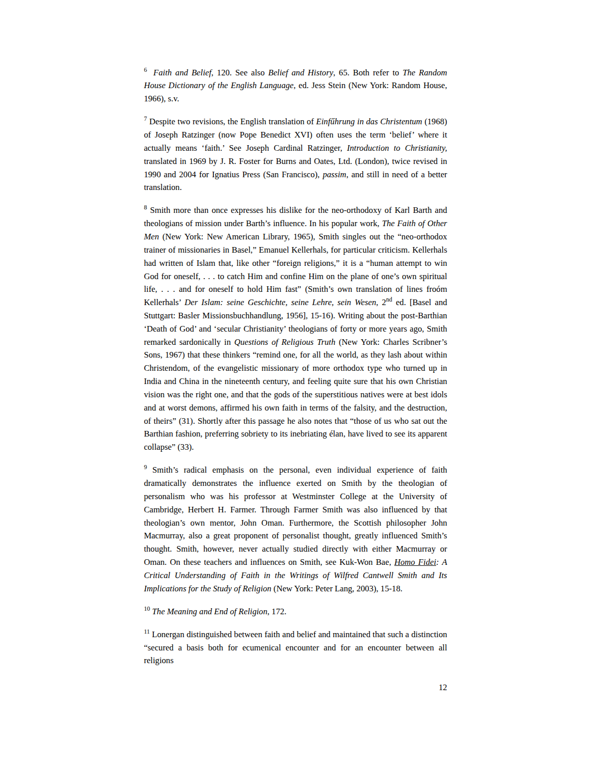6 Faith and Belief, 120. See also Belief and History, 65. Both refer to The Random House Dictionary of the English Language, ed. Jess Stein (New York: Random House, 1966), s.v.
7 Despite two revisions, the English translation of Einfűhrung in das Christentum (1968) of Joseph Ratzinger (now Pope Benedict XVI) often uses the term ‘belief’ where it actually means ‘faith.’ See Joseph Cardinal Ratzinger, Introduction to Christianity, translated in 1969 by J. R. Foster for Burns and Oates, Ltd. (London), twice revised in 1990 and 2004 for Ignatius Press (San Francisco), passim, and still in need of a better translation.
8 Smith more than once expresses his dislike for the neo-orthodoxy of Karl Barth and theologians of mission under Barth’s influence. In his popular work, The Faith of Other Men (New York: New American Library, 1965), Smith singles out the “neo-orthodox trainer of missionaries in Basel,” Emanuel Kellerhals, for particular criticism. Kellerhals had written of Islam that, like other “foreign religions,” it is a “human attempt to win God for oneself, . . . to catch Him and confine Him on the plane of one’s own spiritual life, . . . and for oneself to hold Him fast” (Smith’s own translation of lines froóm Kellerhals’ Der Islam: seine Geschichte, seine Lehre, sein Wesen, 2nd ed. [Basel and Stuttgart: Basler Missionsbuchhandlung, 1956], 15-16). Writing about the post-Barthian ‘Death of God’ and ‘secular Christianity’ theologians of forty or more years ago, Smith remarked sardonically in Questions of Religious Truth (New York: Charles Scribner’s Sons, 1967) that these thinkers “remind one, for all the world, as they lash about within Christendom, of the evangelistic missionary of more orthodox type who turned up in India and China in the nineteenth century, and feeling quite sure that his own Christian vision was the right one, and that the gods of the superstitious natives were at best idols and at worst demons, affirmed his own faith in terms of the falsity, and the destruction, of theirs” (31). Shortly after this passage he also notes that “those of us who sat out the Barthian fashion, preferring sobriety to its inebriating élan, have lived to see its apparent collapse” (33).
9 Smith’s radical emphasis on the personal, even individual experience of faith dramatically demonstrates the influence exerted on Smith by the theologian of personalism who was his professor at Westminster College at the University of Cambridge, Herbert H. Farmer. Through Farmer Smith was also influenced by that theologian’s own mentor, John Oman. Furthermore, the Scottish philosopher John Macmurray, also a great proponent of personalist thought, greatly influenced Smith’s thought. Smith, however, never actually studied directly with either Macmurray or Oman. On these teachers and influences on Smith, see Kuk-Won Bae, Homo Fidei: A Critical Understanding of Faith in the Writings of Wilfred Cantwell Smith and Its Implications for the Study of Religion (New York: Peter Lang, 2003), 15-18.
10 The Meaning and End of Religion, 172.
11 Lonergan distinguished between faith and belief and maintained that such a distinction “secured a basis both for ecumenical encounter and for an encounter between all religions
12